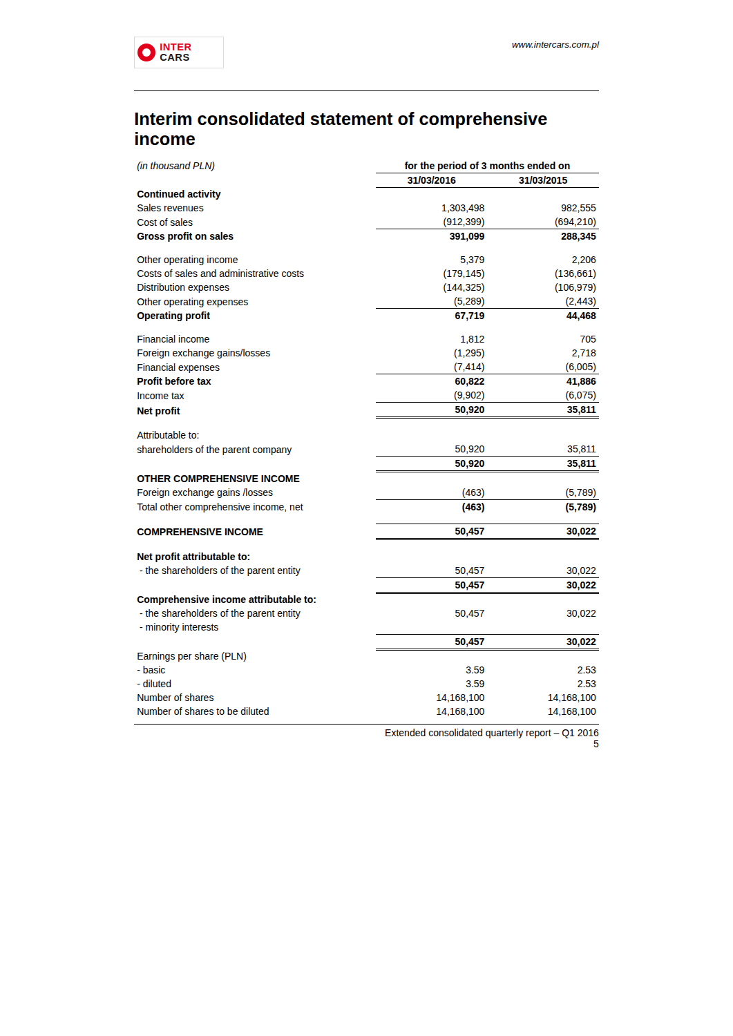INTER
CARS
www.intercars.com.pl
Interim consolidated statement of comprehensive income
| (in thousand PLN) | for the period of 3 months ended on |
| | 31/03/2016 | 31/03/2015 |
| Continued activity | | |
| Sales revenues | 1,303,498 | 982,555 |
| Cost of sales | (912,399) | (694,210) |
| Gross profit on sales | 391,099 | 288,345 |
| Other operating income | 5,379 | 2,206 |
| Costs of sales and administrative costs | (179,145) | (136,661) |
| Distribution expenses | (144,325) | (106,979) |
| Other operating expenses | (5,289) | (2,443) |
| Operating profit | 67,719 | 44,468 |
| Financial income | 1,812 | 705 |
| Foreign exchange gains/losses | (1,295) | 2,718 |
| Financial expenses | (7,414) | (6,005) |
| Profit before tax | 60,822 | 41,886 |
| Income tax | (9,902) | (6,075) |
| Net profit | 50,920 | 35,811 |
| Attributable to: | | |
| shareholders of the parent company | 50,920 | 35,811 |
| | 50,920 | 35,811 |
| OTHER COMPREHENSIVE INCOME | | |
| Foreign exchange gains /losses | (463) | (5,789) |
| Total other comprehensive income, net | (463) | (5,789) |
| COMPREHENSIVE INCOME | 50,457 | 30,022 |
| Net profit attributable to: | | |
| - the shareholders of the parent entity | 50,457 | 30,022 |
| | 50,457 | 30,022 |
| Comprehensive income attributable to: | | |
| - the shareholders of the parent entity | 50,457 | 30,022 |
| - minority interests | | |
| | 50,457 | 30,022 |
| Earnings per share (PLN) | | |
| - basic | 3.59 | 2.53 |
| - diluted | 3.59 | 2.53 |
| Number of shares | 14,168,100 | 14,168,100 |
| Number of shares to be diluted | 14,168,100 | 14,168,100 |
Extended consolidated quarterly report – Q1 2016
5